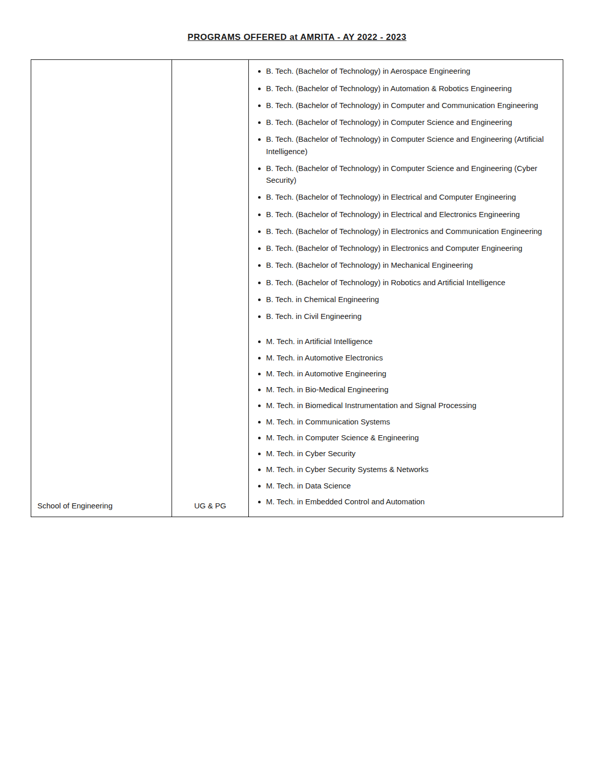PROGRAMS OFFERED at AMRITA - AY 2022 - 2023
| School of Engineering | UG & PG | B. Tech. (Bachelor of Technology) in Aerospace Engineering B. Tech. (Bachelor of Technology) in Automation & Robotics Engineering B. Tech. (Bachelor of Technology) in Computer and Communication Engineering B. Tech. (Bachelor of Technology) in Computer Science and Engineering B. Tech. (Bachelor of Technology) in Computer Science and Engineering (Artificial Intelligence) B. Tech. (Bachelor of Technology) in Computer Science and Engineering (Cyber Security) B. Tech. (Bachelor of Technology) in Electrical and Computer Engineering B. Tech. (Bachelor of Technology) in Electrical and Electronics Engineering B. Tech. (Bachelor of Technology) in Electronics and Communication Engineering B. Tech. (Bachelor of Technology) in Electronics and Computer Engineering B. Tech. (Bachelor of Technology) in Mechanical Engineering B. Tech. (Bachelor of Technology) in Robotics and Artificial Intelligence B. Tech. in Chemical Engineering B. Tech. in Civil Engineering M. Tech. in Artificial Intelligence M. Tech. in Automotive Electronics M. Tech. in Automotive Engineering M. Tech. in Bio-Medical Engineering M. Tech. in Biomedical Instrumentation and Signal Processing M. Tech. in Communication Systems M. Tech. in Computer Science & Engineering M. Tech. in Cyber Security M. Tech. in Cyber Security Systems & Networks M. Tech. in Data Science M. Tech. in Embedded Control and Automation |